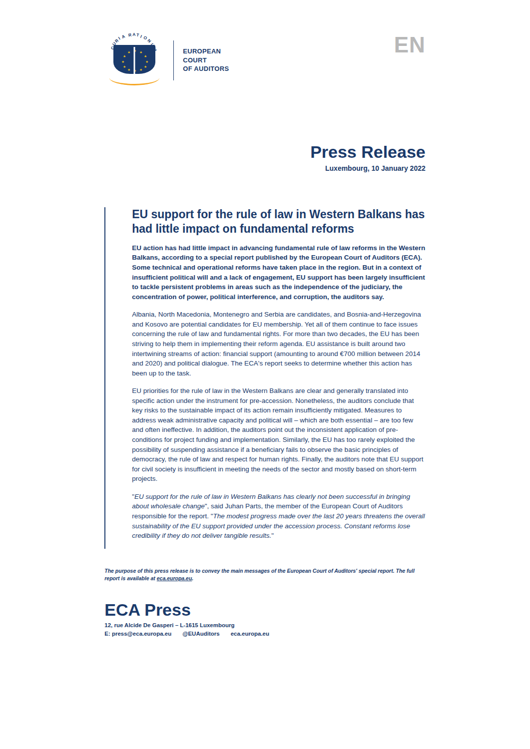C U R I A R A T I O N U M
★ ★ ★ ★ ★ ★ ★ ★ ★ ★ ★ ★
EUROPEAN
COURT
OF AUDITORS
EN
Press Release
Luxembourg, 10 January 2022
EU support for the rule of law in Western Balkans has had little impact on fundamental reforms
EU action has had little impact in advancing fundamental rule of law reforms in the Western Balkans, according to a special report published by the European Court of Auditors (ECA). Some technical and operational reforms have taken place in the region. But in a context of insufficient political will and a lack of engagement, EU support has been largely insufficient to tackle persistent problems in areas such as the independence of the judiciary, the concentration of power, political interference, and corruption, the auditors say.
Albania, North Macedonia, Montenegro and Serbia are candidates, and Bosnia-and-Herzegovina and Kosovo are potential candidates for EU membership. Yet all of them continue to face issues concerning the rule of law and fundamental rights. For more than two decades, the EU has been striving to help them in implementing their reform agenda. EU assistance is built around two intertwining streams of action: financial support (amounting to around €700 million between 2014 and 2020) and political dialogue. The ECA's report seeks to determine whether this action has been up to the task.
EU priorities for the rule of law in the Western Balkans are clear and generally translated into specific action under the instrument for pre-accession. Nonetheless, the auditors conclude that key risks to the sustainable impact of its action remain insufficiently mitigated. Measures to address weak administrative capacity and political will – which are both essential – are too few and often ineffective. In addition, the auditors point out the inconsistent application of pre-conditions for project funding and implementation. Similarly, the EU has too rarely exploited the possibility of suspending assistance if a beneficiary fails to observe the basic principles of democracy, the rule of law and respect for human rights. Finally, the auditors note that EU support for civil society is insufficient in meeting the needs of the sector and mostly based on short-term projects.
"EU support for the rule of law in Western Balkans has clearly not been successful in bringing about wholesale change", said Juhan Parts, the member of the European Court of Auditors responsible for the report. "The modest progress made over the last 20 years threatens the overall sustainability of the EU support provided under the accession process. Constant reforms lose credibility if they do not deliver tangible results."
The purpose of this press release is to convey the main messages of the European Court of Auditors' special report. The full report is available at eca.europa.eu.
ECA Press
12, rue Alcide De Gasperi – L-1615 Luxembourg
E: press@eca.europa.eu @EUAuditors eca.europa.eu